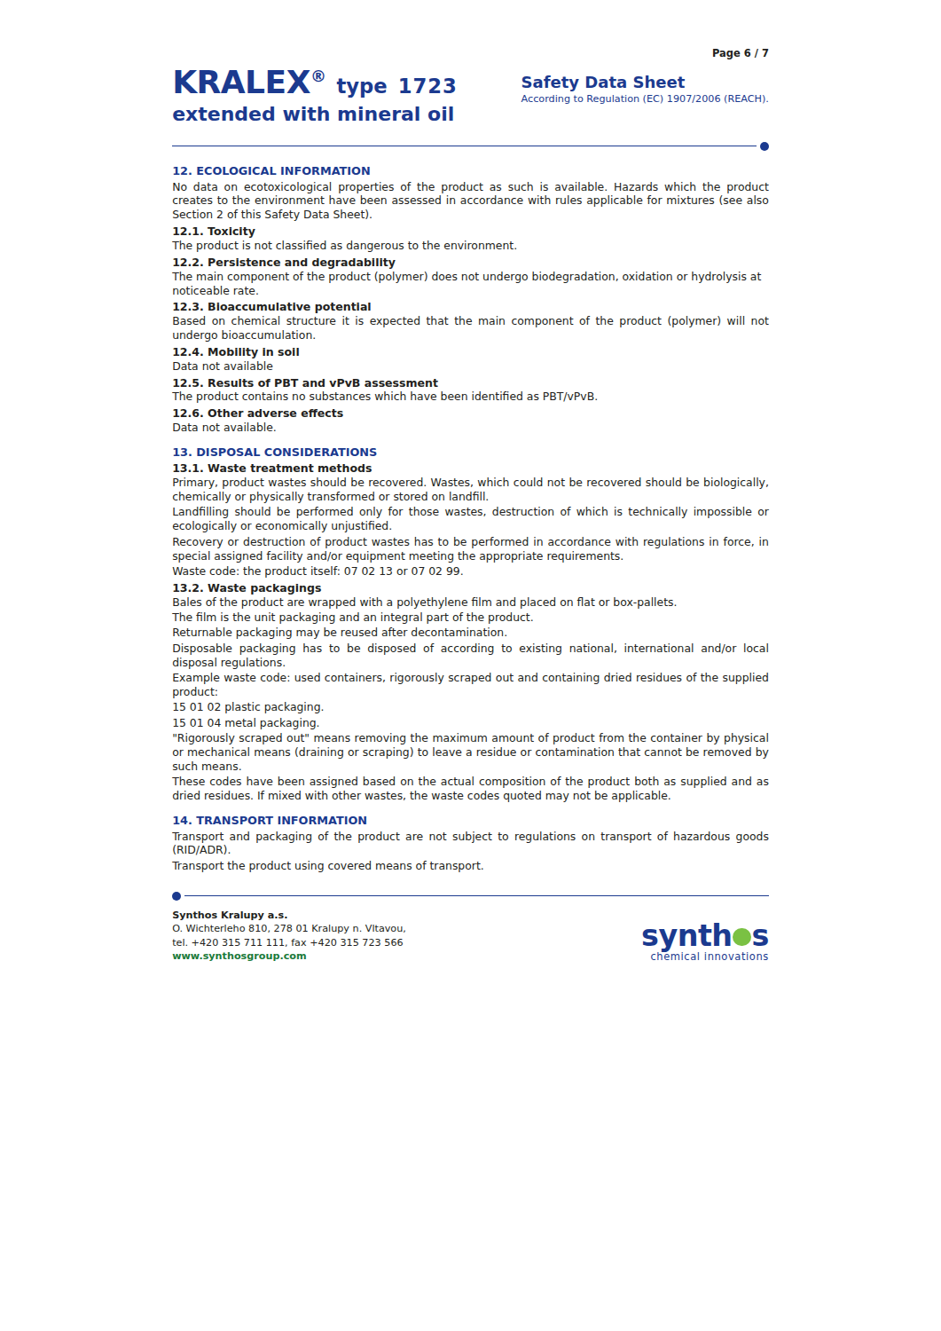Page 6 / 7
KRALEX® type 1723
extended with mineral oil
Safety Data Sheet
According to Regulation (EC) 1907/2006 (REACH).
12. ECOLOGICAL INFORMATION
No data on ecotoxicological properties of the product as such is available. Hazards which the product creates to the environment have been assessed in accordance with rules applicable for mixtures (see also Section 2 of this Safety Data Sheet).
12.1. Toxicity
The product is not classified as dangerous to the environment.
12.2. Persistence and degradability
The main component of the product (polymer) does not undergo biodegradation, oxidation or hydrolysis at noticeable rate.
12.3. Bioaccumulative potential
Based on chemical structure it is expected that the main component of the product (polymer) will not undergo bioaccumulation.
12.4. Mobility in soil
Data not available
12.5. Results of PBT and vPvB assessment
The product contains no substances which have been identified as PBT/vPvB.
12.6. Other adverse effects
Data not available.
13. DISPOSAL CONSIDERATIONS
13.1. Waste treatment methods
Primary, product wastes should be recovered. Wastes, which could not be recovered should be biologically, chemically or physically transformed or stored on landfill.
Landfilling should be performed only for those wastes, destruction of which is technically impossible or ecologically or economically unjustified.
Recovery or destruction of product wastes has to be performed in accordance with regulations in force, in special assigned facility and/or equipment meeting the appropriate requirements.
Waste code: the product itself: 07 02 13 or 07 02 99.
13.2. Waste packagings
Bales of the product are wrapped with a polyethylene film and placed on flat or box-pallets.
The film is the unit packaging and an integral part of the product.
Returnable packaging may be reused after decontamination.
Disposable packaging has to be disposed of according to existing national, international and/or local disposal regulations.
Example waste code: used containers, rigorously scraped out and containing dried residues of the supplied product:
15 01 02 plastic packaging.
15 01 04 metal packaging.
"Rigorously scraped out" means removing the maximum amount of product from the container by physical or mechanical means (draining or scraping) to leave a residue or contamination that cannot be removed by such means.
These codes have been assigned based on the actual composition of the product both as supplied and as dried residues. If mixed with other wastes, the waste codes quoted may not be applicable.
14. TRANSPORT INFORMATION
Transport and packaging of the product are not subject to regulations on transport of hazardous goods (RID/ADR).
Transport the product using covered means of transport.
Synthos Kralupy a.s.
O. Wichterleho 810, 278 01 Kralupy n. Vltavou,
tel. +420 315 711 111, fax +420 315 723 566
www.synthosgroup.com
synth s
chemical innovations